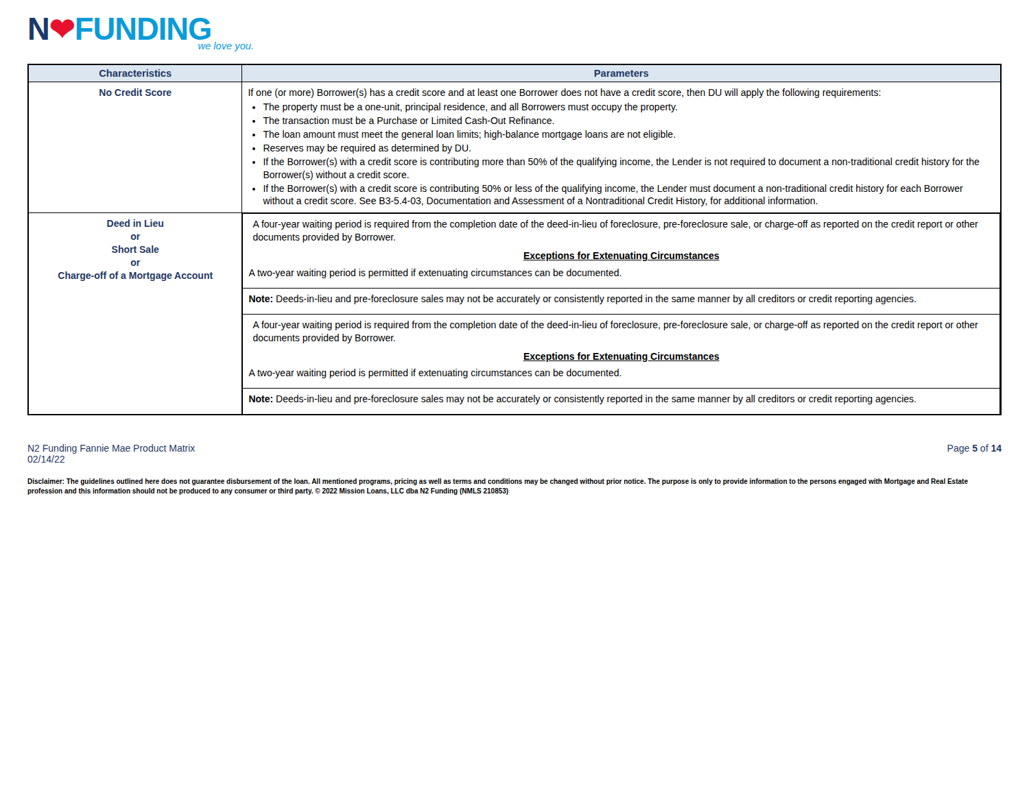N❤FUNDING
we love you.
| Characteristics | Parameters |
| --- | --- |
| No Credit Score | If one (or more) Borrower(s) has a credit score and at least one Borrower does not have a credit score, then DU will apply the following requirements: The property must be a one-unit, principal residence, and all Borrowers must occupy the property. The transaction must be a Purchase or Limited Cash-Out Refinance. The loan amount must meet the general loan limits; high-balance mortgage loans are not eligible. Reserves may be required as determined by DU. If the Borrower(s) with a credit score is contributing more than 50% of the qualifying income, the Lender is not required to document a non-traditional credit history for the Borrower(s) without a credit score. If the Borrower(s) with a credit score is contributing 50% or less of the qualifying income, the Lender must document a non-traditional credit history for each Borrower without a credit score. See B3-5.4-03, Documentation and Assessment of a Nontraditional Credit History, for additional information. |
| Deed in Lieu or Short Sale or Charge-off of a Mortgage Account | / A four-year waiting period is required from the completion date of the deed-in-lieu of foreclosure, pre-foreclosure sale, or charge-off as reported on the credit report or other documents provided by Borrower. Exceptions for Extenuating Circumstances A two-year waiting period is permitted if extenuating circumstances can be documented. / / Note: Deeds-in-lieu and pre-foreclosure sales may not be accurately or consistently reported in the same manner by all creditors or credit reporting agencies. / / A four-year waiting period is required from the completion date of the deed-in-lieu of foreclosure, pre-foreclosure sale, or charge-off as reported on the credit report or other documents provided by Borrower. Exceptions for Extenuating Circumstances A two-year waiting period is permitted if extenuating circumstances can be documented. / / Note: Deeds-in-lieu and pre-foreclosure sales may not be accurately or consistently reported in the same manner by all creditors or credit reporting agencies. / |
N2 Funding Fannie Mae Product Matrix
02/14/22
Page 5 of 14
Disclaimer: The guidelines outlined here does not guarantee disbursement of the loan. All mentioned programs, pricing as well as terms and conditions may be changed without prior notice. The purpose is only to provide information to the persons engaged with Mortgage and Real Estate profession and this information should not be produced to any consumer or third party. © 2022 Mission Loans, LLC dba N2 Funding (NMLS 210853)